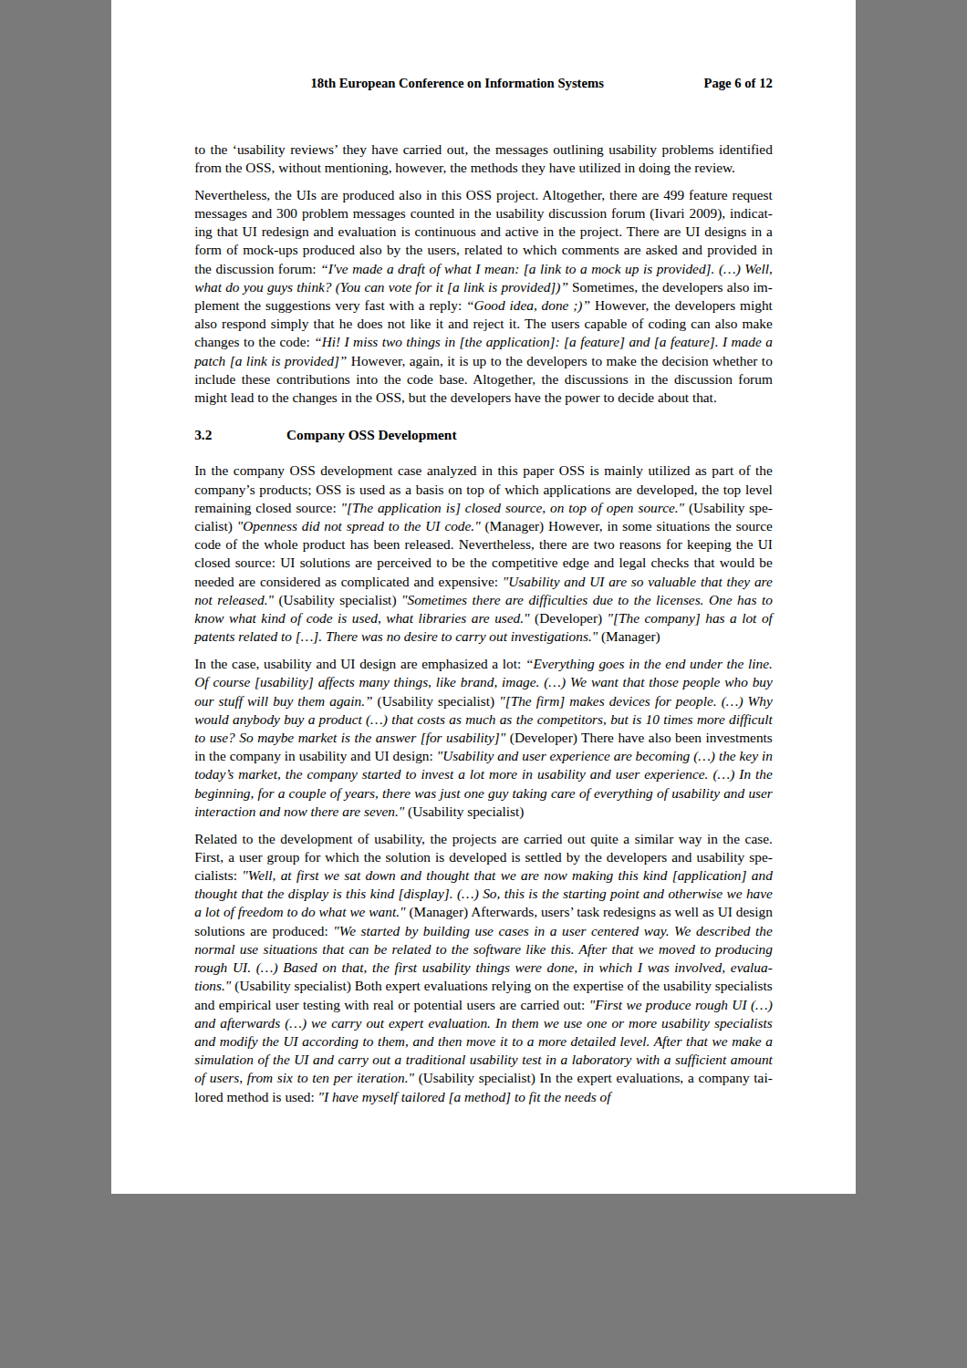18th European Conference on Information Systems
Page 6 of 12
to the ‘usability reviews’ they have carried out, the messages outlining usability problems identified from the OSS, without mentioning, however, the methods they have utilized in doing the review.
Nevertheless, the UIs are produced also in this OSS project. Altogether, there are 499 feature request messages and 300 problem messages counted in the usability discussion forum (Iivari 2009), indicating that UI redesign and evaluation is continuous and active in the project. There are UI designs in a form of mock-ups produced also by the users, related to which comments are asked and provided in the discussion forum: “I've made a draft of what I mean: [a link to a mock up is provided]. (…) Well, what do you guys think? (You can vote for it [a link is provided])” Sometimes, the developers also implement the suggestions very fast with a reply: “Good idea, done ;)” However, the developers might also respond simply that he does not like it and reject it. The users capable of coding can also make changes to the code: “Hi! I miss two things in [the application]: [a feature] and [a feature]. I made a patch [a link is provided]” However, again, it is up to the developers to make the decision whether to include these contributions into the code base. Altogether, the discussions in the discussion forum might lead to the changes in the OSS, but the developers have the power to decide about that.
3.2 Company OSS Development
In the company OSS development case analyzed in this paper OSS is mainly utilized as part of the company’s products; OSS is used as a basis on top of which applications are developed, the top level remaining closed source: "[The application is] closed source, on top of open source." (Usability specialist) "Openness did not spread to the UI code." (Manager) However, in some situations the source code of the whole product has been released. Nevertheless, there are two reasons for keeping the UI closed source: UI solutions are perceived to be the competitive edge and legal checks that would be needed are considered as complicated and expensive: "Usability and UI are so valuable that they are not released." (Usability specialist) "Sometimes there are difficulties due to the licenses. One has to know what kind of code is used, what libraries are used." (Developer) "[The company] has a lot of patents related to […]. There was no desire to carry out investigations." (Manager)
In the case, usability and UI design are emphasized a lot: “Everything goes in the end under the line. Of course [usability] affects many things, like brand, image. (…) We want that those people who buy our stuff will buy them again.” (Usability specialist) "[The firm] makes devices for people. (…) Why would anybody buy a product (…) that costs as much as the competitors, but is 10 times more difficult to use? So maybe market is the answer [for usability]" (Developer) There have also been investments in the company in usability and UI design: "Usability and user experience are becoming (…) the key in today’s market, the company started to invest a lot more in usability and user experience. (…) In the beginning, for a couple of years, there was just one guy taking care of everything of usability and user interaction and now there are seven." (Usability specialist)
Related to the development of usability, the projects are carried out quite a similar way in the case. First, a user group for which the solution is developed is settled by the developers and usability specialists: "Well, at first we sat down and thought that we are now making this kind [application] and thought that the display is this kind [display]. (…) So, this is the starting point and otherwise we have a lot of freedom to do what we want." (Manager) Afterwards, users’ task redesigns as well as UI design solutions are produced: "We started by building use cases in a user centered way. We described the normal use situations that can be related to the software like this. After that we moved to producing rough UI. (…) Based on that, the first usability things were done, in which I was involved, evaluations." (Usability specialist) Both expert evaluations relying on the expertise of the usability specialists and empirical user testing with real or potential users are carried out: "First we produce rough UI (…) and afterwards (…) we carry out expert evaluation. In them we use one or more usability specialists and modify the UI according to them, and then move it to a more detailed level. After that we make a simulation of the UI and carry out a traditional usability test in a laboratory with a sufficient amount of users, from six to ten per iteration." (Usability specialist) In the expert evaluations, a company tailored method is used: "I have myself tailored [a method] to fit the needs of